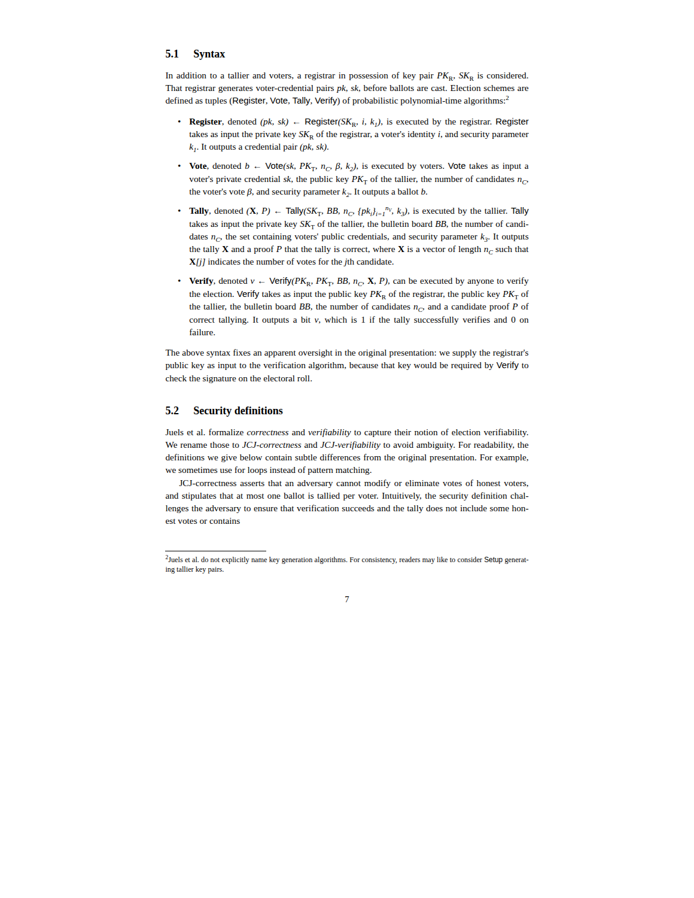5.1 Syntax
In addition to a tallier and voters, a registrar in possession of key pair PKR, SKR is considered. That registrar generates voter-credential pairs pk, sk, before ballots are cast. Election schemes are defined as tuples (Register, Vote, Tally, Verify) of probabilistic polynomial-time algorithms:2
Register, denoted (pk, sk) ← Register(SKR, i, k1), is executed by the registrar. Register takes as input the private key SKR of the registrar, a voter's identity i, and security parameter k1. It outputs a credential pair (pk, sk).
Vote, denoted b ← Vote(sk, PKT, nC, β, k2), is executed by voters. Vote takes as input a voter's private credential sk, the public key PKT of the tallier, the number of candidates nC, the voter's vote β, and security parameter k2. It outputs a ballot b.
Tally, denoted (X, P) ← Tally(SKT, BB, nC, {pki}i=1nV, k3), is executed by the tallier. Tally takes as input the private key SKT of the tallier, the bulletin board BB, the number of candidates nC, the set containing voters' public credentials, and security parameter k3. It outputs the tally X and a proof P that the tally is correct, where X is a vector of length nC such that X[j] indicates the number of votes for the jth candidate.
Verify, denoted v ← Verify(PKR, PKT, BB, nC, X, P), can be executed by anyone to verify the election. Verify takes as input the public key PKR of the registrar, the public key PKT of the tallier, the bulletin board BB, the number of candidates nC, and a candidate proof P of correct tallying. It outputs a bit v, which is 1 if the tally successfully verifies and 0 on failure.
The above syntax fixes an apparent oversight in the original presentation: we supply the registrar's public key as input to the verification algorithm, because that key would be required by Verify to check the signature on the electoral roll.
5.2 Security definitions
Juels et al. formalize correctness and verifiability to capture their notion of election verifiability. We rename those to JCJ-correctness and JCJ-verifiability to avoid ambiguity. For readability, the definitions we give below contain subtle differences from the original presentation. For example, we sometimes use for loops instead of pattern matching.
JCJ-correctness asserts that an adversary cannot modify or eliminate votes of honest voters, and stipulates that at most one ballot is tallied per voter. Intuitively, the security definition challenges the adversary to ensure that verification succeeds and the tally does not include some honest votes or contains
2 Juels et al. do not explicitly name key generation algorithms. For consistency, readers may like to consider Setup generating tallier key pairs.
7